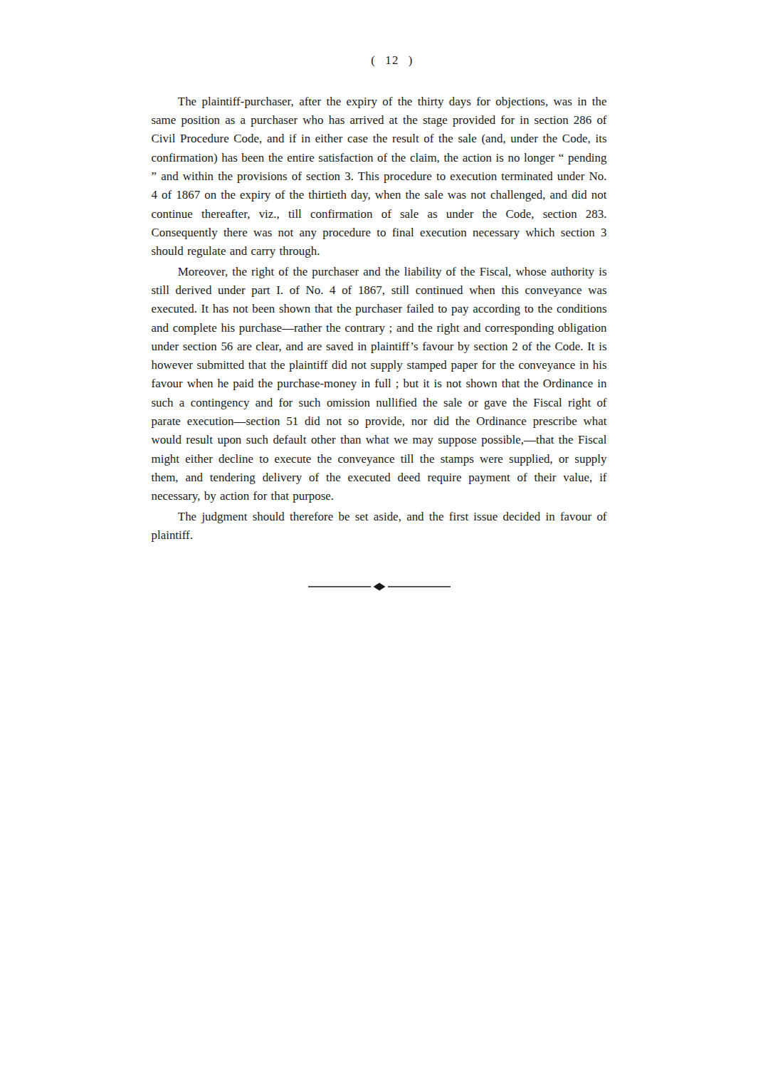( 12 )
The plaintiff-purchaser, after the expiry of the thirty days for objections, was in the same position as a purchaser who has arrived at the stage provided for in section 286 of Civil Procedure Code, and if in either case the result of the sale (and, under the Code, its confirmation) has been the entire satisfaction of the claim, the action is no longer “ pending ” and within the provisions of section 3. This procedure to execution terminated under No. 4 of 1867 on the expiry of the thirtieth day, when the sale was not challenged, and did not continue thereafter, viz., till confirmation of sale as under the Code, section 283. Consequently there was not any procedure to final execution necessary which section 3 should regulate and carry through.
Moreover, the right of the purchaser and the liability of the Fiscal, whose authority is still derived under part I. of No. 4 of 1867, still continued when this conveyance was executed. It has not been shown that the purchaser failed to pay according to the conditions and complete his purchase—rather the contrary ; and the right and corresponding obligation under section 56 are clear, and are saved in plaintiff’s favour by section 2 of the Code. It is however submitted that the plaintiff did not supply stamped paper for the conveyance in his favour when he paid the purchase-money in full ; but it is not shown that the Ordinance in such a contingency and for such omission nullified the sale or gave the Fiscal right of parate execution—section 51 did not so provide, nor did the Ordinance prescribe what would result upon such default other than what we may suppose possible,—that the Fiscal might either decline to execute the conveyance till the stamps were supplied, or supply them, and tendering delivery of the executed deed require payment of their value, if necessary, by action for that purpose.
The judgment should therefore be set aside, and the first issue decided in favour of plaintiff.